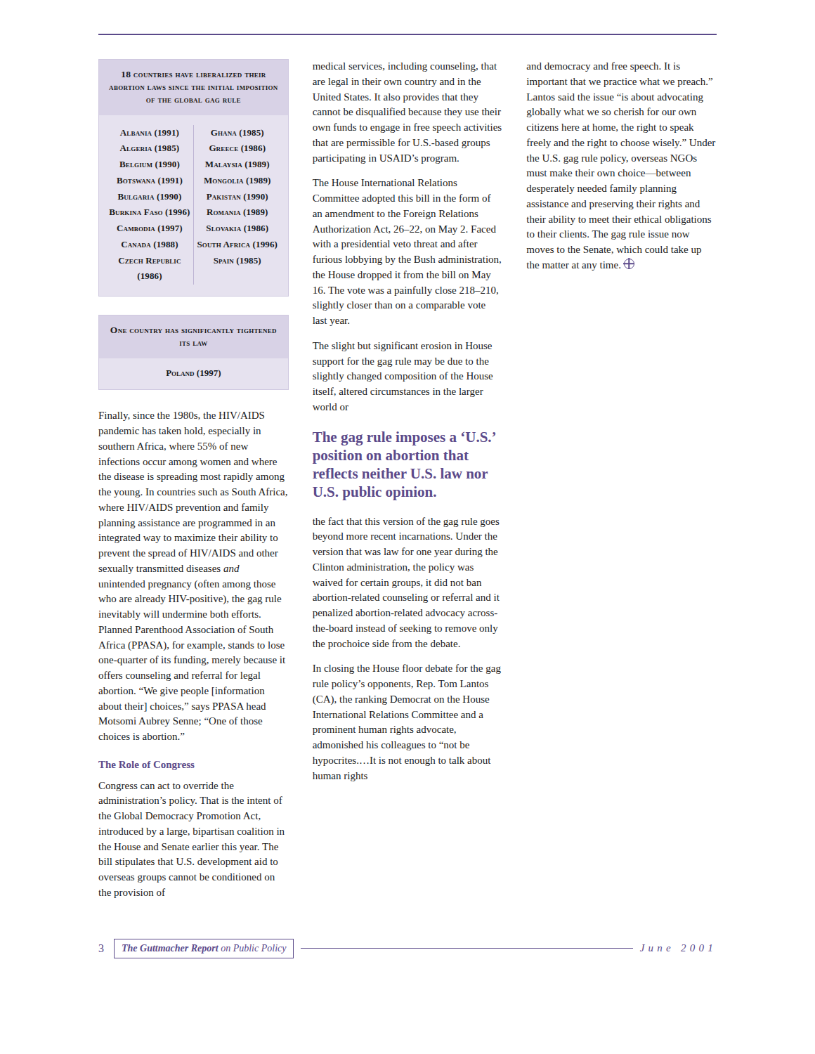18 countries have liberalized their abortion laws since the initial imposition of the global gag rule
Albania (1991)
Algeria (1985)
Belgium (1990)
Botswana (1991)
Bulgaria (1990)
Burkina Faso (1996)
Cambodia (1997)
Canada (1988)
Czech Republic (1986)
Ghana (1985)
Greece (1986)
Malaysia (1989)
Mongolia (1989)
Pakistan (1990)
Romania (1989)
Slovakia (1986)
South Africa (1996)
Spain (1985)
One country has significantly tightened its law
Poland (1997)
Finally, since the 1980s, the HIV/AIDS pandemic has taken hold, especially in southern Africa, where 55% of new infections occur among women and where the disease is spreading most rapidly among the young. In countries such as South Africa, where HIV/AIDS prevention and family planning assistance are programmed in an integrated way to maximize their ability to prevent the spread of HIV/AIDS and other sexually transmitted diseases and unintended pregnancy (often among those who are already HIV-positive), the gag rule inevitably will undermine both efforts. Planned Parenthood Association of South Africa (PPASA), for example, stands to lose one-quarter of its funding, merely because it offers counseling and referral for legal abortion. “We give people [information about their] choices,” says PPASA head Motsomi Aubrey Senne; “One of those choices is abortion.”
The Role of Congress
Congress can act to override the administration’s policy. That is the intent of the Global Democracy Promotion Act, introduced by a large, bipartisan coalition in the House and Senate earlier this year. The bill stipulates that U.S. development aid to overseas groups cannot be conditioned on the provision of
medical services, including counseling, that are legal in their own country and in the United States. It also provides that they cannot be disqualified because they use their own funds to engage in free speech activities that are permissible for U.S.-based groups participating in USAID’s program.
The House International Relations Committee adopted this bill in the form of an amendment to the Foreign Relations Authorization Act, 26–22, on May 2. Faced with a presidential veto threat and after furious lobbying by the Bush administration, the House dropped it from the bill on May 16. The vote was a painfully close 218–210, slightly closer than on a comparable vote last year.
The slight but significant erosion in House support for the gag rule may be due to the slightly changed composition of the House itself, altered circumstances in the larger world or
The gag rule imposes a ‘U.S.’ position on abortion that reflects neither U.S. law nor U.S. public opinion.
the fact that this version of the gag rule goes beyond more recent incarnations. Under the version that was law for one year during the Clinton administration, the policy was waived for certain groups, it did not ban abortion-related counseling or referral and it penalized abortion-related advocacy across-the-board instead of seeking to remove only the prochoice side from the debate.
In closing the House floor debate for the gag rule policy’s opponents, Rep. Tom Lantos (CA), the ranking Democrat on the House International Relations Committee and a prominent human rights advocate, admonished his colleagues to “not be hypocrites.…It is not enough to talk about human rights
and democracy and free speech. It is important that we practice what we preach.” Lantos said the issue “is about advocating globally what we so cherish for our own citizens here at home, the right to speak freely and the right to choose wisely.” Under the U.S. gag rule policy, overseas NGOs must make their own choice—between desperately needed family planning assistance and preserving their rights and their ability to meet their ethical obligations to their clients. The gag rule issue now moves to the Senate, which could take up the matter at any time.
3 The Guttmacher Report on Public Policy
June 2001